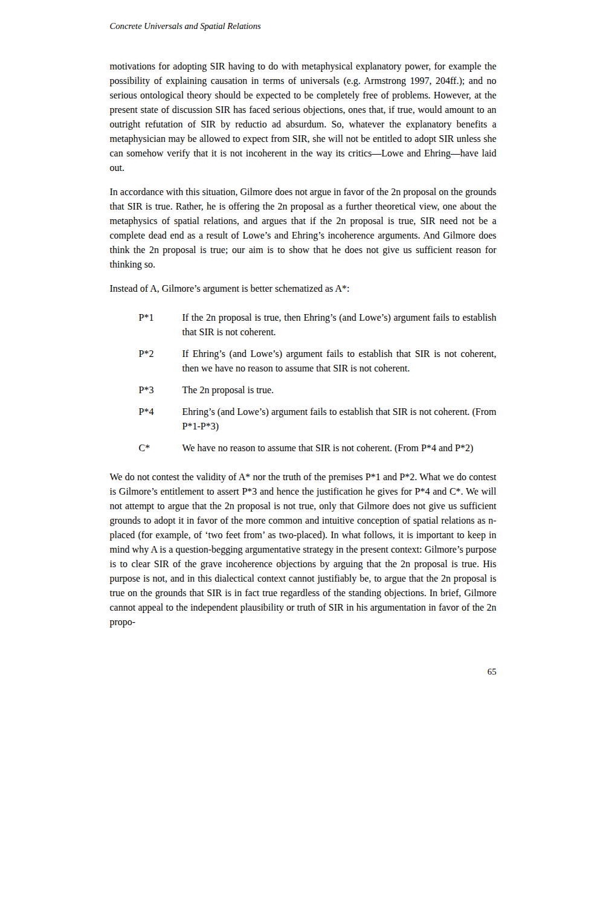Concrete Universals and Spatial Relations
motivations for adopting SIR having to do with metaphysical explanatory power, for example the possibility of explaining causation in terms of universals (e.g. Armstrong 1997, 204ff.); and no serious ontological theory should be expected to be completely free of problems. However, at the present state of discussion SIR has faced serious objections, ones that, if true, would amount to an outright refutation of SIR by reductio ad absurdum. So, whatever the explanatory benefits a metaphysician may be allowed to expect from SIR, she will not be entitled to adopt SIR unless she can somehow verify that it is not incoherent in the way its critics—Lowe and Ehring—have laid out.
In accordance with this situation, Gilmore does not argue in favor of the 2n proposal on the grounds that SIR is true. Rather, he is offering the 2n proposal as a further theoretical view, one about the metaphysics of spatial relations, and argues that if the 2n proposal is true, SIR need not be a complete dead end as a result of Lowe’s and Ehring’s incoherence arguments. And Gilmore does think the 2n proposal is true; our aim is to show that he does not give us sufficient reason for thinking so.
Instead of A, Gilmore’s argument is better schematized as A*:
P*1
If the 2n proposal is true, then Ehring’s (and Lowe’s) argument fails to establish that SIR is not coherent.
P*2
If Ehring’s (and Lowe’s) argument fails to establish that SIR is not coherent, then we have no reason to assume that SIR is not coherent.
P*3
The 2n proposal is true.
P*4
Ehring’s (and Lowe’s) argument fails to establish that SIR is not coherent. (From P*1-P*3)
C*
We have no reason to assume that SIR is not coherent. (From P*4 and P*2)
We do not contest the validity of A* nor the truth of the premises P*1 and P*2. What we do contest is Gilmore’s entitlement to assert P*3 and hence the justification he gives for P*4 and C*. We will not attempt to argue that the 2n proposal is not true, only that Gilmore does not give us sufficient grounds to adopt it in favor of the more common and intuitive conception of spatial relations as n-placed (for example, of ‘two feet from’ as two-placed). In what follows, it is important to keep in mind why A is a question-begging argumentative strategy in the present context: Gilmore’s purpose is to clear SIR of the grave incoherence objections by arguing that the 2n proposal is true. His purpose is not, and in this dialectical context cannot justifiably be, to argue that the 2n proposal is true on the grounds that SIR is in fact true regardless of the standing objections. In brief, Gilmore cannot appeal to the independent plausibility or truth of SIR in his argumentation in favor of the 2n propo-
65